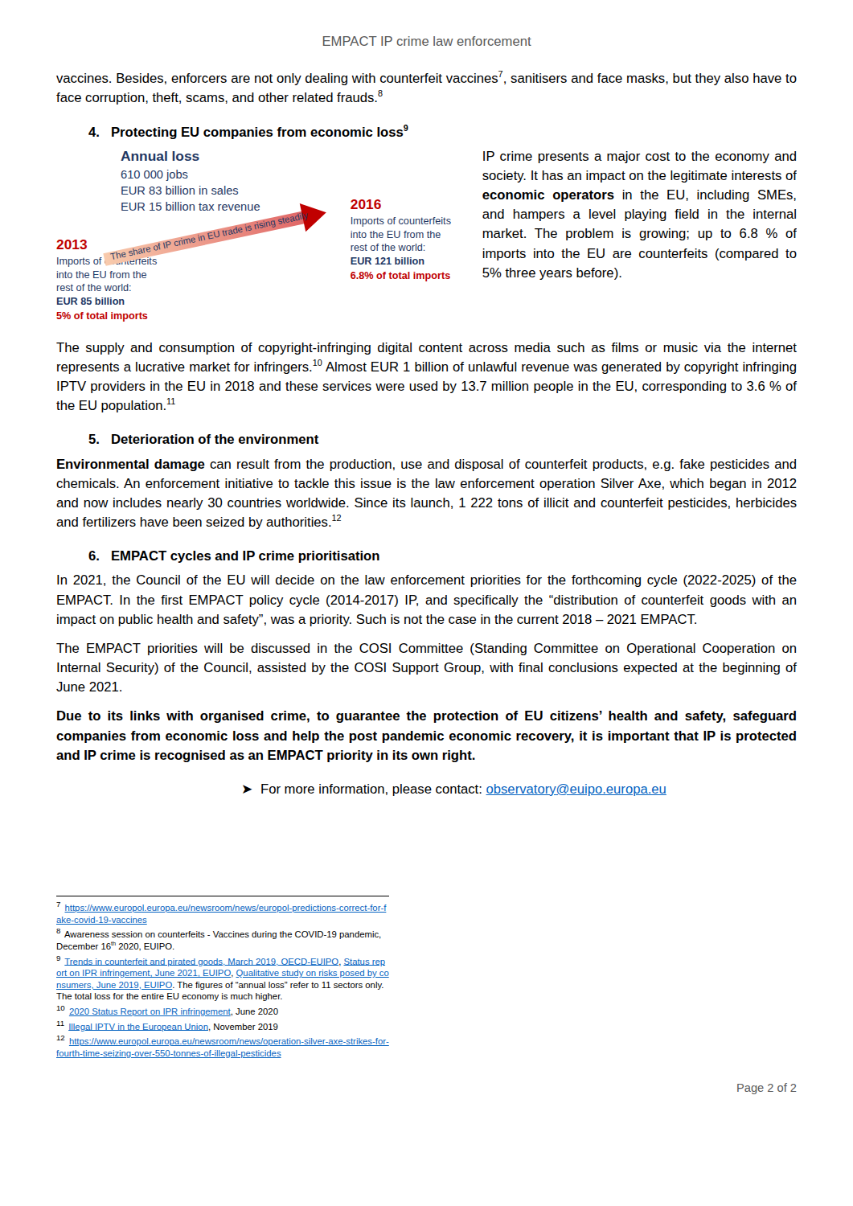EMPACT IP crime law enforcement
vaccines. Besides, enforcers are not only dealing with counterfeit vaccines7, sanitisers and face masks, but they also have to face corruption, theft, scams, and other related frauds.8
4. Protecting EU companies from economic loss9
Annual loss
610 000 jobs
EUR 83 billion in sales
EUR 15 billion tax revenue
2013 Imports of counterfeits
into the EU from the
rest of the world:
EUR 85 billion 5% of total imports
The share of IP crime in EU trade is rising steadily
2016 Imports of counterfeits
into the EU from the
rest of the world:
EUR 121 billion 6.8% of total imports
IP crime presents a major cost to the economy and society. It has an impact on the legitimate interests of economic operators in the EU, including SMEs, and hampers a level playing field in the internal market. The problem is growing; up to 6.8 % of imports into the EU are counterfeits (compared to 5% three years before).
The supply and consumption of copyright-infringing digital content across media such as films or music via the internet represents a lucrative market for infringers.10 Almost EUR 1 billion of unlawful revenue was generated by copyright infringing IPTV providers in the EU in 2018 and these services were used by 13.7 million people in the EU, corresponding to 3.6 % of the EU population.11
5. Deterioration of the environment
Environmental damage can result from the production, use and disposal of counterfeit products, e.g. fake pesticides and chemicals. An enforcement initiative to tackle this issue is the law enforcement operation Silver Axe, which began in 2012 and now includes nearly 30 countries worldwide. Since its launch, 1 222 tons of illicit and counterfeit pesticides, herbicides and fertilizers have been seized by authorities.12
6. EMPACT cycles and IP crime prioritisation
In 2021, the Council of the EU will decide on the law enforcement priorities for the forthcoming cycle (2022-2025) of the EMPACT. In the first EMPACT policy cycle (2014-2017) IP, and specifically the “distribution of counterfeit goods with an impact on public health and safety”, was a priority. Such is not the case in the current 2018 – 2021 EMPACT.
The EMPACT priorities will be discussed in the COSI Committee (Standing Committee on Operational Cooperation on Internal Security) of the Council, assisted by the COSI Support Group, with final conclusions expected at the beginning of June 2021.
Due to its links with organised crime, to guarantee the protection of EU citizens’ health and safety, safeguard companies from economic loss and help the post pandemic economic recovery, it is important that IP is protected and IP crime is recognised as an EMPACT priority in its own right.
➤For more information, please contact: observatory@euipo.europa.eu
7 https://www.europol.europa.eu/newsroom/news/europol-predictions-correct-for-fake-covid-19-vaccines
8 Awareness session on counterfeits - Vaccines during the COVID-19 pandemic, December 16th 2020, EUIPO.
9 Trends in counterfeit and pirated goods, March 2019, OECD-EUIPO, Status report on IPR infringement, June 2021, EUIPO, Qualitative study on risks posed by consumers, June 2019, EUIPO. The figures of “annual loss” refer to 11 sectors only. The total loss for the entire EU economy is much higher.
10 2020 Status Report on IPR infringement, June 2020
11 Illegal IPTV in the European Union, November 2019
12 https://www.europol.europa.eu/newsroom/news/operation-silver-axe-strikes-for-fourth-time-seizing-over-550-tonnes-of-illegal-pesticides
Page 2 of 2